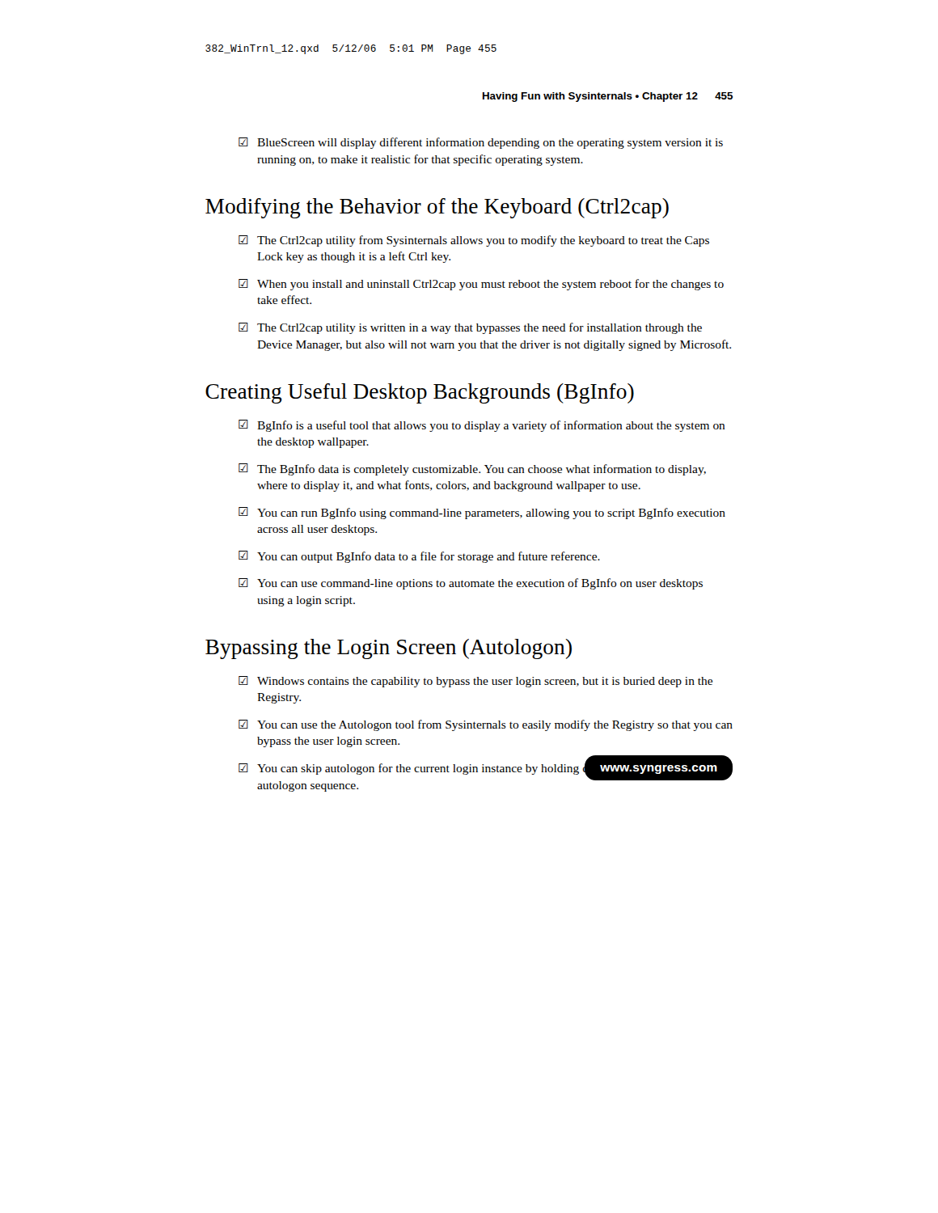382_WinTrnl_12.qxd 5/12/06 5:01 PM Page 455
Having Fun with Sysinternals • Chapter 12455
BlueScreen will display different information depending on the operating system version it is running on, to make it realistic for that specific operating system.
Modifying the Behavior of the Keyboard (Ctrl2cap)
The Ctrl2cap utility from Sysinternals allows you to modify the keyboard to treat the Caps Lock key as though it is a left Ctrl key.
When you install and uninstall Ctrl2cap you must reboot the system reboot for the changes to take effect.
The Ctrl2cap utility is written in a way that bypasses the need for installation through the Device Manager, but also will not warn you that the driver is not digitally signed by Microsoft.
Creating Useful Desktop Backgrounds (BgInfo)
BgInfo is a useful tool that allows you to display a variety of information about the system on the desktop wallpaper.
The BgInfo data is completely customizable. You can choose what information to display, where to display it, and what fonts, colors, and background wallpaper to use.
You can run BgInfo using command-line parameters, allowing you to script BgInfo execution across all user desktops.
You can output BgInfo data to a file for storage and future reference.
You can use command-line options to automate the execution of BgInfo on user desktops using a login script.
Bypassing the Login Screen (Autologon)
Windows contains the capability to bypass the user login screen, but it is buried deep in the Registry.
You can use the Autologon tool from Sysinternals to easily modify the Registry so that you can bypass the user login screen.
You can skip autologon for the current login instance by holding down the Shift key before the autologon sequence.
www.syngress.com